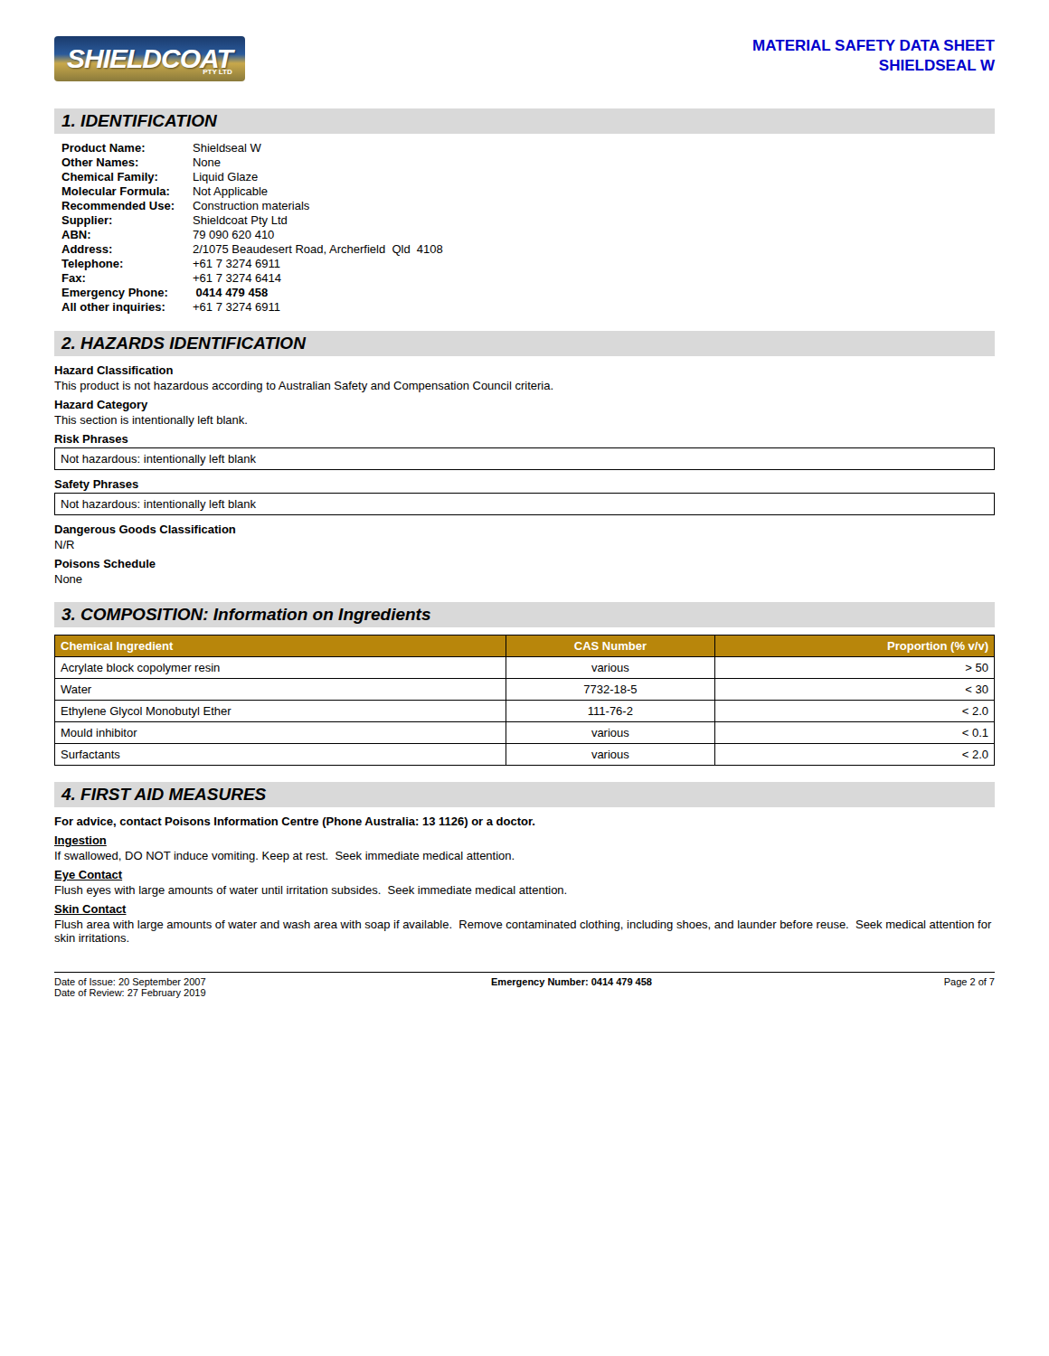SHIELDCOAT PTY LTD
MATERIAL SAFETY DATA SHEET
SHIELDSEAL W
1. IDENTIFICATION
| Product Name: | Shieldseal W |
| Other Names: | None |
| Chemical Family: | Liquid Glaze |
| Molecular Formula: | Not Applicable |
| Recommended Use: | Construction materials |
| Supplier: | Shieldcoat Pty Ltd |
| ABN: | 79 090 620 410 |
| Address: | 2/1075 Beaudesert Road, Archerfield Qld 4108 |
| Telephone: | +61 7 3274 6911 |
| Fax: | +61 7 3274 6414 |
| Emergency Phone: | 0414 479 458 |
| All other inquiries: | +61 7 3274 6911 |
2. HAZARDS IDENTIFICATION
Hazard Classification
This product is not hazardous according to Australian Safety and Compensation Council criteria.
Hazard Category
This section is intentionally left blank.
Risk Phrases
Not hazardous: intentionally left blank
Safety Phrases
Not hazardous: intentionally left blank
Dangerous Goods Classification
N/R
Poisons Schedule
None
3. COMPOSITION: Information on Ingredients
| Chemical Ingredient | CAS Number | Proportion (% v/v) |
| --- | --- | --- |
| Acrylate block copolymer resin | various | > 50 |
| Water | 7732-18-5 | < 30 |
| Ethylene Glycol Monobutyl Ether | 111-76-2 | < 2.0 |
| Mould inhibitor | various | < 0.1 |
| Surfactants | various | < 2.0 |
4. FIRST AID MEASURES
For advice, contact Poisons Information Centre (Phone Australia: 13 1126) or a doctor.
Ingestion
If swallowed, DO NOT induce vomiting. Keep at rest. Seek immediate medical attention.
Eye Contact
Flush eyes with large amounts of water until irritation subsides. Seek immediate medical attention.
Skin Contact
Flush area with large amounts of water and wash area with soap if available. Remove contaminated clothing, including shoes, and launder before reuse. Seek medical attention for skin irritations.
Date of Issue: 20 September 2007
Date of Review: 27 February 2019
Emergency Number: 0414 479 458
Page 2 of 7